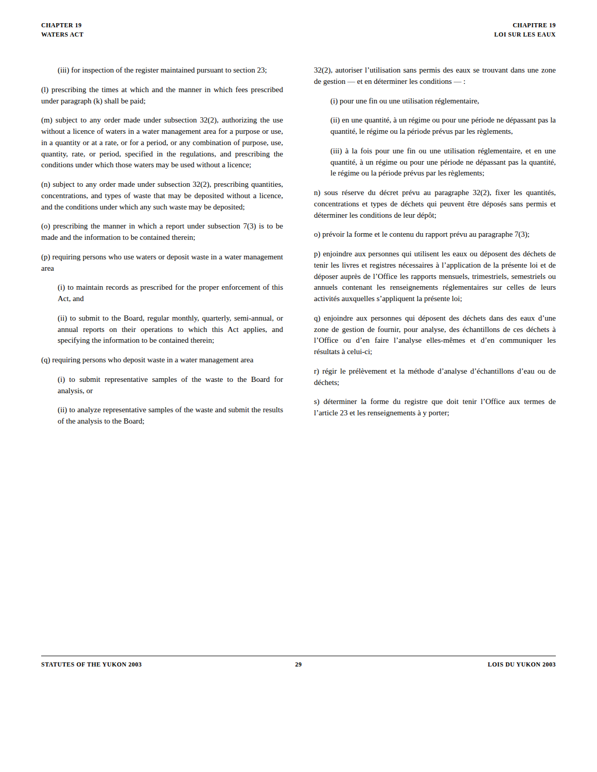CHAPTER 19
WATERS ACT
CHAPITRE 19
LOI SUR LES EAUX
(iii) for inspection of the register maintained pursuant to section 23;
(l) prescribing the times at which and the manner in which fees prescribed under paragraph (k) shall be paid;
(m) subject to any order made under subsection 32(2), authorizing the use without a licence of waters in a water management area for a purpose or use, in a quantity or at a rate, or for a period, or any combination of purpose, use, quantity, rate, or period, specified in the regulations, and prescribing the conditions under which those waters may be used without a licence;
(n) subject to any order made under subsection 32(2), prescribing quantities, concentrations, and types of waste that may be deposited without a licence, and the conditions under which any such waste may be deposited;
(o) prescribing the manner in which a report under subsection 7(3) is to be made and the information to be contained therein;
(p) requiring persons who use waters or deposit waste in a water management area
(i) to maintain records as prescribed for the proper enforcement of this Act, and
(ii) to submit to the Board, regular monthly, quarterly, semi-annual, or annual reports on their operations to which this Act applies, and specifying the information to be contained therein;
(q) requiring persons who deposit waste in a water management area
(i) to submit representative samples of the waste to the Board for analysis, or
(ii) to analyze representative samples of the waste and submit the results of the analysis to the Board;
32(2), autoriser l’utilisation sans permis des eaux se trouvant dans une zone de gestion — et en déterminer les conditions — :
(i) pour une fin ou une utilisation réglementaire,
(ii) en une quantité, à un régime ou pour une période ne dépassant pas la quantité, le régime ou la période prévus par les règlements,
(iii) à la fois pour une fin ou une utilisation réglementaire, et en une quantité, à un régime ou pour une période ne dépassant pas la quantité, le régime ou la période prévus par les règlements;
n) sous réserve du décret prévu au paragraphe 32(2), fixer les quantités, concentrations et types de déchets qui peuvent être déposés sans permis et déterminer les conditions de leur dépôt;
o) prévoir la forme et le contenu du rapport prévu au paragraphe 7(3);
p) enjoindre aux personnes qui utilisent les eaux ou déposent des déchets de tenir les livres et registres nécessaires à l’application de la présente loi et de déposer auprès de l’Office les rapports mensuels, trimestriels, semestriels ou annuels contenant les renseignements réglementaires sur celles de leurs activités auxquelles s’appliquent la présente loi;
q) enjoindre aux personnes qui déposent des déchets dans des eaux d’une zone de gestion de fournir, pour analyse, des échantillons de ces déchets à l’Office ou d’en faire l’analyse elles-mêmes et d’en communiquer les résultats à celui-ci;
r) régir le prélèvement et la méthode d’analyse d’échantillons d’eau ou de déchets;
s) déterminer la forme du registre que doit tenir l’Office aux termes de l’article 23 et les renseignements à y porter;
STATUTES OF THE YUKON 2003
29
LOIS DU YUKON 2003